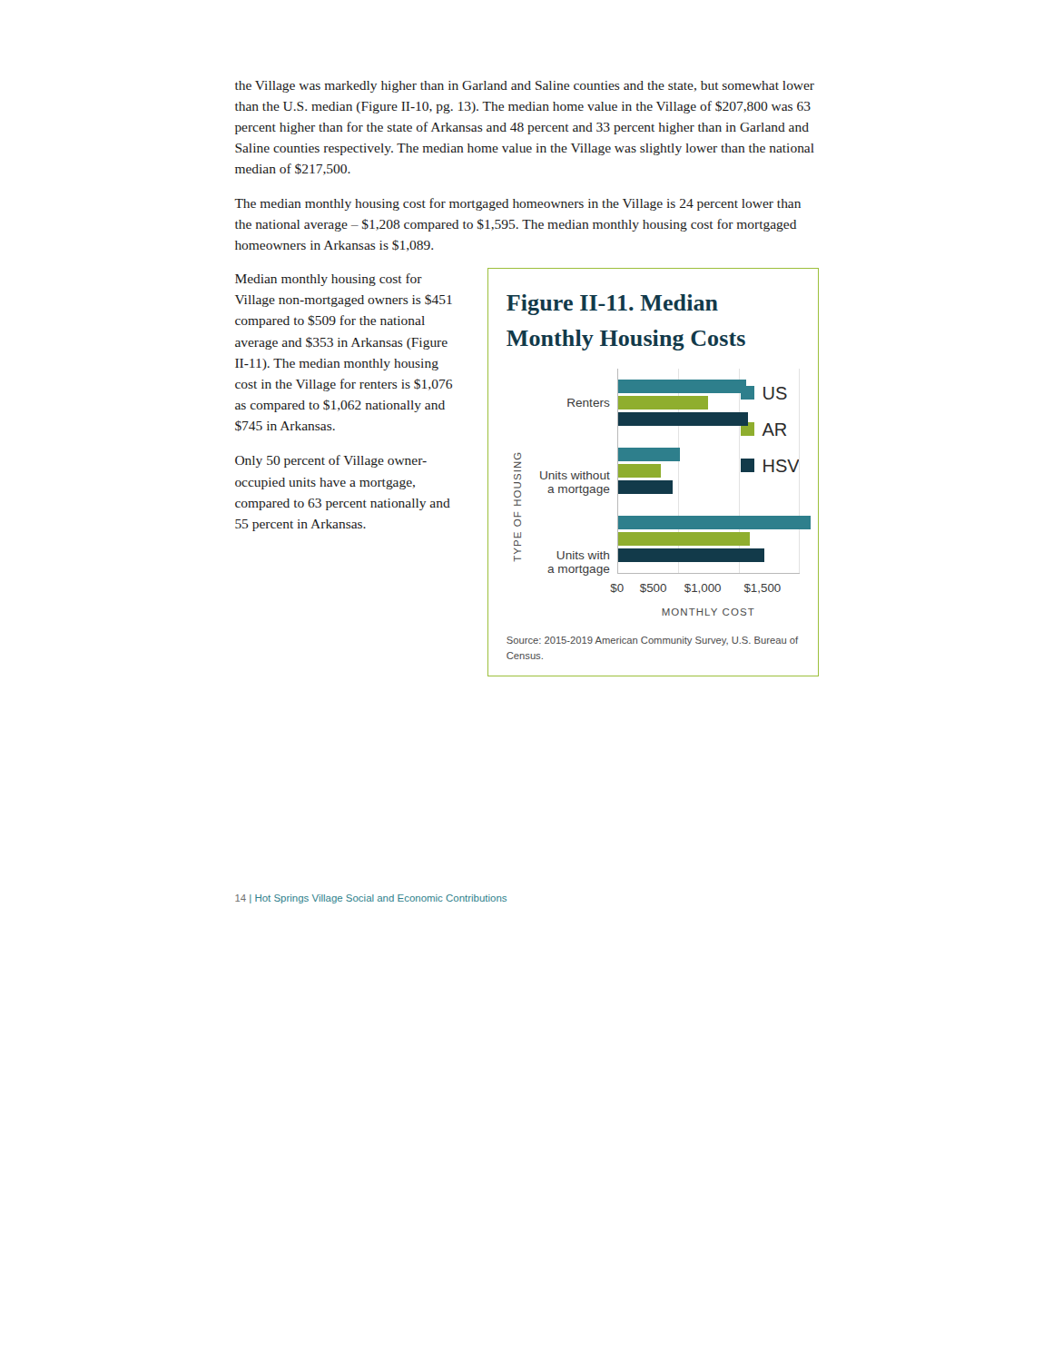the Village was markedly higher than in Garland and Saline counties and the state, but somewhat lower than the U.S. median (Figure II-10, pg. 13). The median home value in the Village of $207,800 was 63 percent higher than for the state of Arkansas and 48 percent and 33 percent higher than in Garland and Saline counties respectively. The median home value in the Village was slightly lower than the national median of $217,500.
The median monthly housing cost for mortgaged homeowners in the Village is 24 percent lower than the national average – $1,208 compared to $1,595. The median monthly housing cost for mortgaged homeowners in Arkansas is $1,089.
Median monthly housing cost for Village non-mortgaged owners is $451 compared to $509 for the national average and $353 in Arkansas (Figure II-11). The median monthly housing cost in the Village for renters is $1,076 as compared to $1,062 nationally and $745 in Arkansas.
Only 50 percent of Village owner-occupied units have a mortgage, compared to 63 percent nationally and 55 percent in Arkansas.
Figure II-11. Median Monthly Housing Costs
TYPE OF HOUSING
Renters
Units without
a mortgage
Units with
a mortgage
US
AR
HSV
$0 $500 $1,000 $1,500
MONTHLY COST
Source: 2015-2019 American Community Survey, U.S. Bureau of Census.
14 | Hot Springs Village Social and Economic Contributions